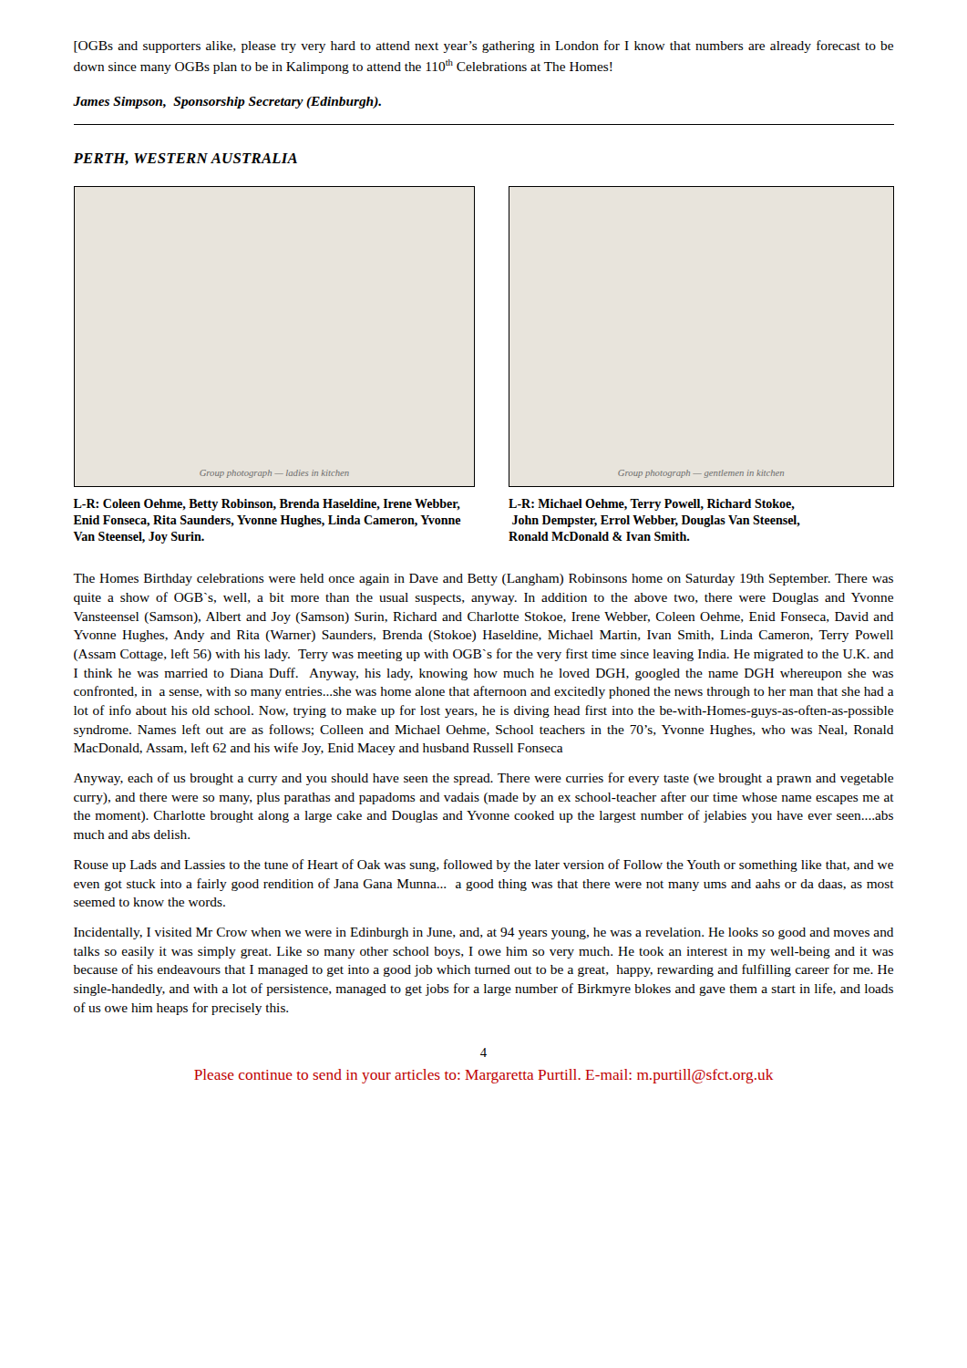[OGBs and supporters alike, please try very hard to attend next year’s gathering in London for I know that numbers are already forecast to be down since many OGBs plan to be in Kalimpong to attend the 110th Celebrations at The Homes!
James Simpson, Sponsorship Secretary (Edinburgh).
PERTH, WESTERN AUSTRALIA
| Group photograph — ladies in kitchen L-R: Coleen Oehme, Betty Robinson, Brenda Haseldine, Irene Webber, Enid Fonseca, Rita Saunders, Yvonne Hughes, Linda Cameron, Yvonne Van Steensel, Joy Surin. | | Group photograph — gentlemen in kitchen L-R: Michael Oehme, Terry Powell, Richard Stokoe, John Dempster, Errol Webber, Douglas Van Steensel, Ronald McDonald & Ivan Smith. |
The Homes Birthday celebrations were held once again in Dave and Betty (Langham) Robinsons home on Saturday 19th September. There was quite a show of OGB`s, well, a bit more than the usual suspects, anyway. In addition to the above two, there were Douglas and Yvonne Vansteensel (Samson), Albert and Joy (Samson) Surin, Richard and Charlotte Stokoe, Irene Webber, Coleen Oehme, Enid Fonseca, David and Yvonne Hughes, Andy and Rita (Warner) Saunders, Brenda (Stokoe) Haseldine, Michael Martin, Ivan Smith, Linda Cameron, Terry Powell (Assam Cottage, left 56) with his lady. Terry was meeting up with OGB`s for the very first time since leaving India. He migrated to the U.K. and I think he was married to Diana Duff. Anyway, his lady, knowing how much he loved DGH, googled the name DGH whereupon she was confronted, in a sense, with so many entries...she was home alone that afternoon and excitedly phoned the news through to her man that she had a lot of info about his old school. Now, trying to make up for lost years, he is diving head first into the be-with-Homes-guys-as-often-as-possible syndrome. Names left out are as follows; Colleen and Michael Oehme, School teachers in the 70’s, Yvonne Hughes, who was Neal, Ronald MacDonald, Assam, left 62 and his wife Joy, Enid Macey and husband Russell Fonseca
Anyway, each of us brought a curry and you should have seen the spread. There were curries for every taste (we brought a prawn and vegetable curry), and there were so many, plus parathas and papadoms and vadais (made by an ex school-teacher after our time whose name escapes me at the moment). Charlotte brought along a large cake and Douglas and Yvonne cooked up the largest number of jelabies you have ever seen....abs much and abs delish.
Rouse up Lads and Lassies to the tune of Heart of Oak was sung, followed by the later version of Follow the Youth or something like that, and we even got stuck into a fairly good rendition of Jana Gana Munna... a good thing was that there were not many ums and aahs or da daas, as most seemed to know the words.
Incidentally, I visited Mr Crow when we were in Edinburgh in June, and, at 94 years young, he was a revelation. He looks so good and moves and talks so easily it was simply great. Like so many other school boys, I owe him so very much. He took an interest in my well-being and it was because of his endeavours that I managed to get into a good job which turned out to be a great, happy, rewarding and fulfilling career for me. He single-handedly, and with a lot of persistence, managed to get jobs for a large number of Birkmyre blokes and gave them a start in life, and loads of us owe him heaps for precisely this.
4
Please continue to send in your articles to: Margaretta Purtill. E-mail: m.purtill@sfct.org.uk